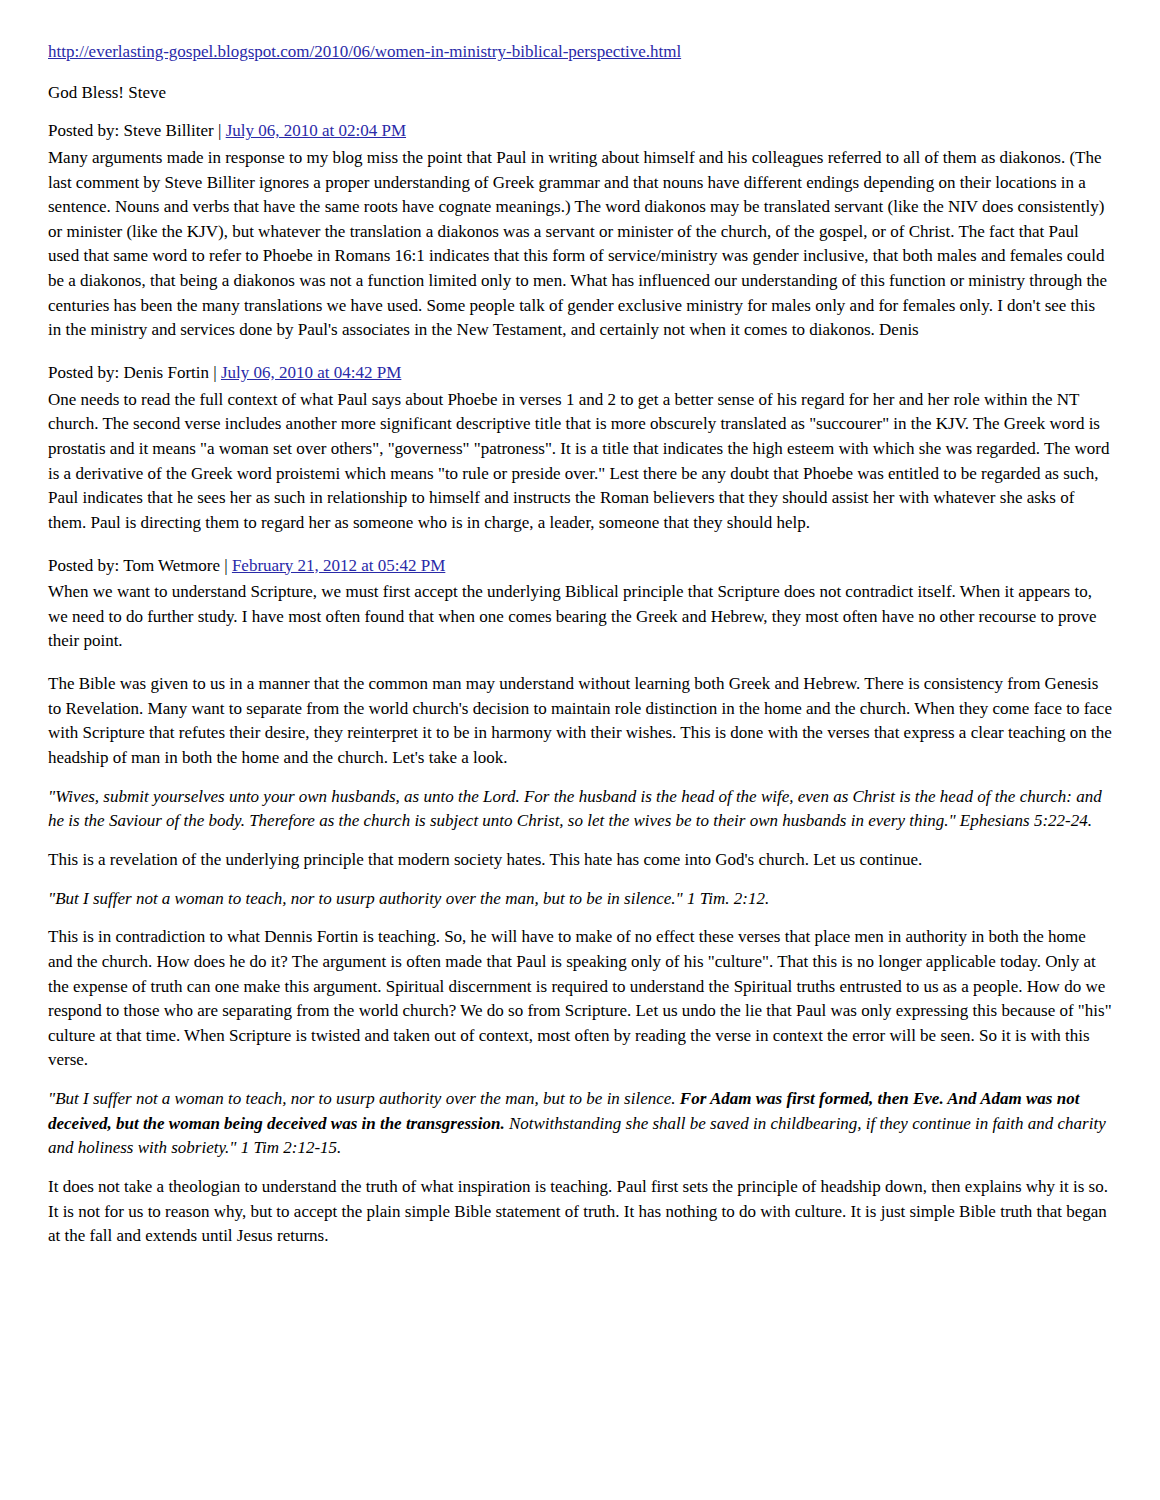http://everlasting-gospel.blogspot.com/2010/06/women-in-ministry-biblical-perspective.html
God Bless! Steve
Posted by: Steve Billiter | July 06, 2010 at 02:04 PM
Many arguments made in response to my blog miss the point that Paul in writing about himself and his colleagues referred to all of them as diakonos. (The last comment by Steve Billiter ignores a proper understanding of Greek grammar and that nouns have different endings depending on their locations in a sentence. Nouns and verbs that have the same roots have cognate meanings.) The word diakonos may be translated servant (like the NIV does consistently) or minister (like the KJV), but whatever the translation a diakonos was a servant or minister of the church, of the gospel, or of Christ. The fact that Paul used that same word to refer to Phoebe in Romans 16:1 indicates that this form of service/ministry was gender inclusive, that both males and females could be a diakonos, that being a diakonos was not a function limited only to men. What has influenced our understanding of this function or ministry through the centuries has been the many translations we have used. Some people talk of gender exclusive ministry for males only and for females only. I don't see this in the ministry and services done by Paul's associates in the New Testament, and certainly not when it comes to diakonos. Denis
Posted by: Denis Fortin | July 06, 2010 at 04:42 PM
One needs to read the full context of what Paul says about Phoebe in verses 1 and 2 to get a better sense of his regard for her and her role within the NT church. The second verse includes another more significant descriptive title that is more obscurely translated as "succourer" in the KJV. The Greek word is prostatis and it means "a woman set over others", "governess" "patroness". It is a title that indicates the high esteem with which she was regarded. The word is a derivative of the Greek word proistemi which means "to rule or preside over." Lest there be any doubt that Phoebe was entitled to be regarded as such, Paul indicates that he sees her as such in relationship to himself and instructs the Roman believers that they should assist her with whatever she asks of them. Paul is directing them to regard her as someone who is in charge, a leader, someone that they should help.
Posted by: Tom Wetmore | February 21, 2012 at 05:42 PM
When we want to understand Scripture, we must first accept the underlying Biblical principle that Scripture does not contradict itself. When it appears to, we need to do further study. I have most often found that when one comes bearing the Greek and Hebrew, they most often have no other recourse to prove their point.
The Bible was given to us in a manner that the common man may understand without learning both Greek and Hebrew. There is consistency from Genesis to Revelation. Many want to separate from the world church's decision to maintain role distinction in the home and the church. When they come face to face with Scripture that refutes their desire, they reinterpret it to be in harmony with their wishes. This is done with the verses that express a clear teaching on the headship of man in both the home and the church. Let's take a look.
"Wives, submit yourselves unto your own husbands, as unto the Lord. For the husband is the head of the wife, even as Christ is the head of the church: and he is the Saviour of the body. Therefore as the church is subject unto Christ, so let the wives be to their own husbands in every thing." Ephesians 5:22-24.
This is a revelation of the underlying principle that modern society hates. This hate has come into God's church. Let us continue.
"But I suffer not a woman to teach, nor to usurp authority over the man, but to be in silence." 1 Tim. 2:12.
This is in contradiction to what Dennis Fortin is teaching. So, he will have to make of no effect these verses that place men in authority in both the home and the church. How does he do it? The argument is often made that Paul is speaking only of his "culture". That this is no longer applicable today. Only at the expense of truth can one make this argument. Spiritual discernment is required to understand the Spiritual truths entrusted to us as a people. How do we respond to those who are separating from the world church? We do so from Scripture. Let us undo the lie that Paul was only expressing this because of "his" culture at that time. When Scripture is twisted and taken out of context, most often by reading the verse in context the error will be seen. So it is with this verse.
"But I suffer not a woman to teach, nor to usurp authority over the man, but to be in silence. For Adam was first formed, then Eve. And Adam was not deceived, but the woman being deceived was in the transgression. Notwithstanding she shall be saved in childbearing, if they continue in faith and charity and holiness with sobriety." 1 Tim 2:12-15.
It does not take a theologian to understand the truth of what inspiration is teaching. Paul first sets the principle of headship down, then explains why it is so. It is not for us to reason why, but to accept the plain simple Bible statement of truth. It has nothing to do with culture. It is just simple Bible truth that began at the fall and extends until Jesus returns.